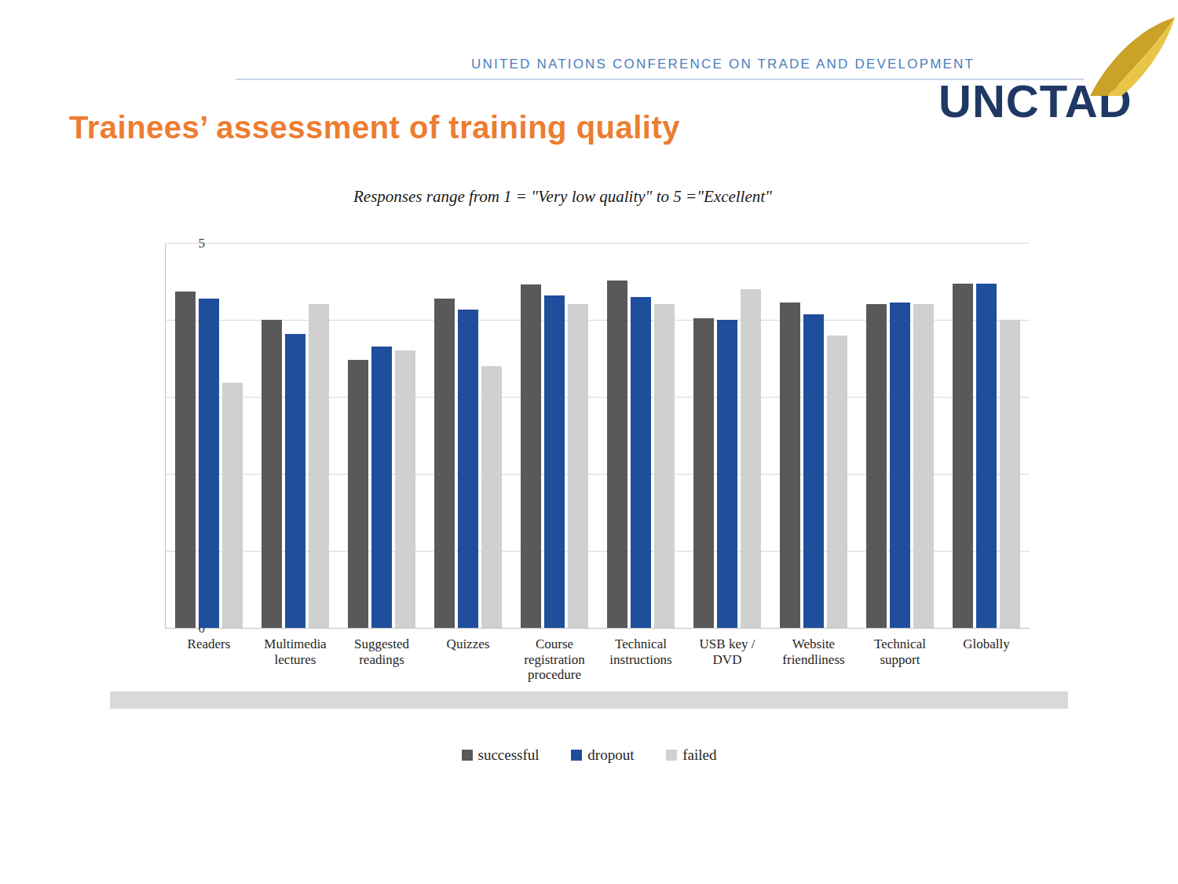UNITED NATIONS CONFERENCE ON TRADE AND DEVELOPMENT
UNCTAD
Trainees’ assessment of training quality
Responses range from 1 = "Very low quality" to 5 ="Excellent"
5
4
3
2
1
0
Readers
Multimedia
lectures
Suggested
readings
Quizzes
Course
registration
procedure
Technical
instructions
USB key /
DVD
Website
friendliness
Technical
support
Globally
successful dropout failed